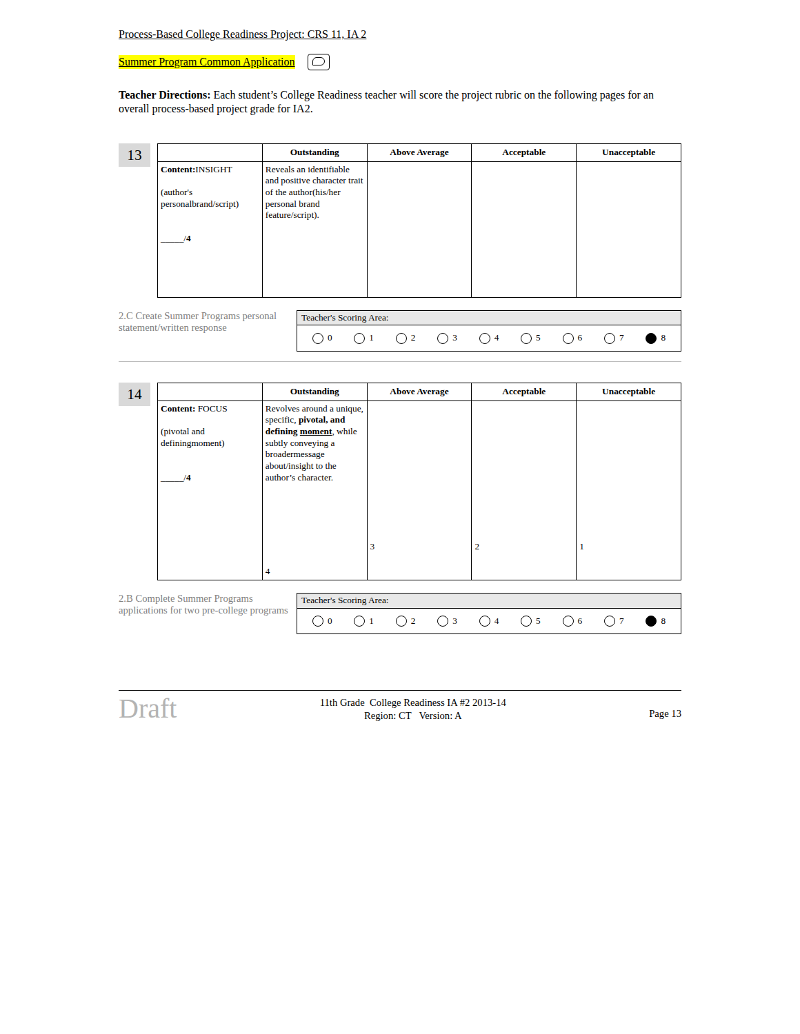Process-Based College Readiness Project: CRS 11, IA 2
Summer Program Common Application
Teacher Directions: Each student’s College Readiness teacher will score the project rubric on the following pages for an overall process-based project grade for IA2.
13
| | Outstanding | Above Average | Acceptable | Unacceptable |
| --- | --- | --- | --- | --- |
| Content: INSIGHT (author's personalbrand/script) _____/ 4 | Reveals an identifiable and positive character trait of the author(his/her personal brand feature/script). | | | |
2.C Create Summer Programs personal statement/written response
Teacher's Scoring Area:
0 1 2 3 4 5 6 7 8
14
| | Outstanding | Above Average | Acceptable | Unacceptable |
| --- | --- | --- | --- | --- |
| Content: FOCUS (pivotal and definingmoment) _____/ 4 | Revolves around a unique, specific, pivotal, and defining moment , while subtly conveying a broadermessage about/insight to the author’s character. 4 | 3 | 2 | 1 |
2.B Complete Summer Programs applications for two pre-college programs
Teacher's Scoring Area:
0 1 2 3 4 5 6 7 8
Draft
11th Grade College Readiness IA #2 2013-14
Region: CT Version: A
Page 13